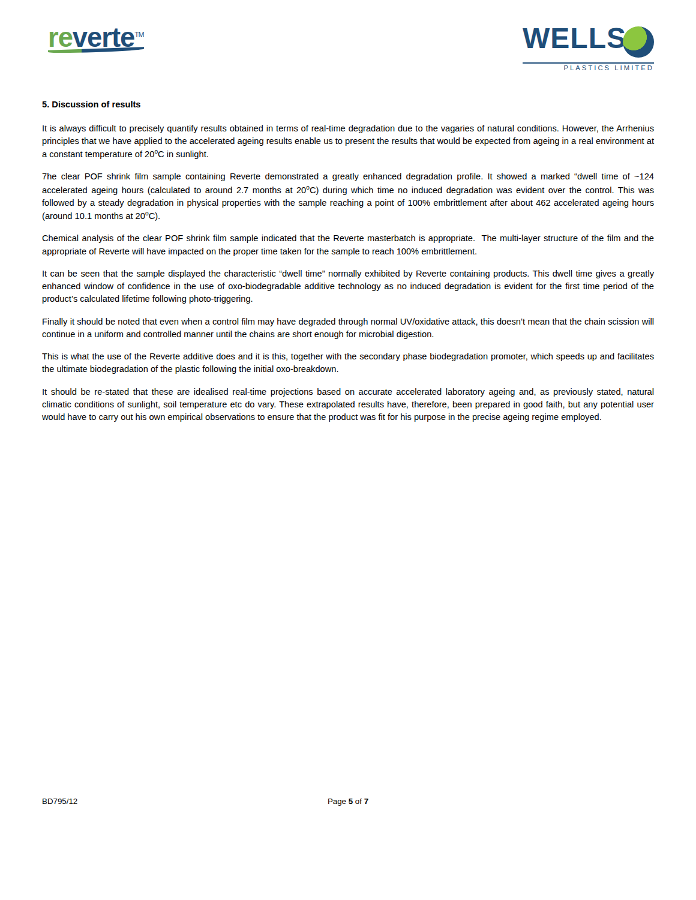re verte TM
WELLS PLASTICS LIMITED
5. Discussion of results
It is always difficult to precisely quantify results obtained in terms of real-time degradation due to the vagaries of natural conditions. However, the Arrhenius principles that we have applied to the accelerated ageing results enable us to present the results that would be expected from ageing in a real environment at a constant temperature of 20oC in sunlight.
7he clear POF shrink film sample containing Reverte demonstrated a greatly enhanced degradation profile. It showed a marked “dwell time of ~124 accelerated ageing hours (calculated to around 2.7 months at 20oC) during which time no induced degradation was evident over the control. This was followed by a steady degradation in physical properties with the sample reaching a point of 100% embrittlement after about 462 accelerated ageing hours (around 10.1 months at 20oC).
Chemical analysis of the clear POF shrink film sample indicated that the Reverte masterbatch is appropriate. The multi-layer structure of the film and the appropriate of Reverte will have impacted on the proper time taken for the sample to reach 100% embrittlement.
It can be seen that the sample displayed the characteristic “dwell time” normally exhibited by Reverte containing products. This dwell time gives a greatly enhanced window of confidence in the use of oxo-biodegradable additive technology as no induced degradation is evident for the first time period of the product’s calculated lifetime following photo-triggering.
Finally it should be noted that even when a control film may have degraded through normal UV/oxidative attack, this doesn’t mean that the chain scission will continue in a uniform and controlled manner until the chains are short enough for microbial digestion.
This is what the use of the Reverte additive does and it is this, together with the secondary phase biodegradation promoter, which speeds up and facilitates the ultimate biodegradation of the plastic following the initial oxo-breakdown.
It should be re-stated that these are idealised real-time projections based on accurate accelerated laboratory ageing and, as previously stated, natural climatic conditions of sunlight, soil temperature etc do vary. These extrapolated results have, therefore, been prepared in good faith, but any potential user would have to carry out his own empirical observations to ensure that the product was fit for his purpose in the precise ageing regime employed.
BD795/12
Page 5 of 7